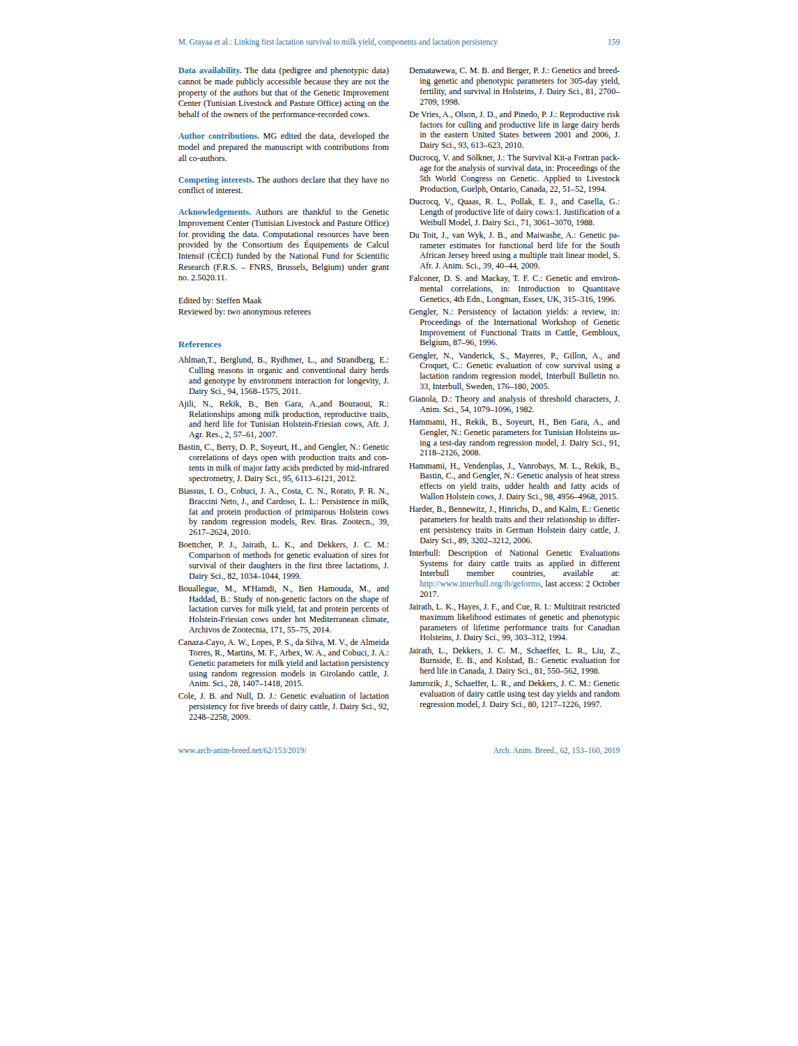M. Grayaa et al.: Linking first lactation survival to milk yield, components and lactation persistency 159
Data availability. The data (pedigree and phenotypic data) cannot be made publicly accessible because they are not the property of the authors but that of the Genetic Improvement Center (Tunisian Livestock and Pasture Office) acting on the behalf of the owners of the performance-recorded cows.
Author contributions. MG edited the data, developed the model and prepared the manuscript with contributions from all co-authors.
Competing interests. The authors declare that they have no conflict of interest.
Acknowledgements. Authors are thankful to the Genetic Improvement Center (Tunisian Livestock and Pasture Office) for providing the data. Computational resources have been provided by the Consortium des Équipements de Calcul Intensif (CÉCI) funded by the National Fund for Scientific Research (F.R.S. – FNRS, Brussels, Belgium) under grant no. 2.5020.11.
Edited by: Steffen Maak
Reviewed by: two anonymous referees
References
Ahlman,T., Berglund, B., Rydhmer, L., and Strandberg, E.: Culling reasons in organic and conventional dairy herds and genotype by environment interaction for longevity, J. Dairy Sci., 94, 1568–1575, 2011.
Ajili, N., Rekik, B., Ben Gara, A.,and Bouraoui, R.: Relationships among milk production, reproductive traits, and herd life for Tunisian Holstein-Friesian cows, Afr. J. Agr. Res., 2, 57–61, 2007.
Bastin, C., Berry, D. P., Soyeurt, H., and Gengler, N.: Genetic correlations of days open with production traits and contents in milk of major fatty acids predicted by mid-infrared spectrometry, J. Dairy Sci., 95, 6113–6121, 2012.
Biassus, I. O., Cobuci, J. A., Costa, C. N., Rorato, P. R. N., Braccini Neto, J., and Cardoso, L. L.: Persistence in milk, fat and protein production of primiparous Holstein cows by random regression models, Rev. Bras. Zootecn., 39, 2617–2624, 2010.
Boettcher, P. J., Jairath, L. K., and Dekkers, J. C. M.: Comparison of methods for genetic evaluation of sires for survival of their daughters in the first three lactations, J. Dairy Sci., 82, 1034–1044, 1999.
Bouallegue, M., M'Hamdi, N., Ben Hamouda, M., and Haddad, B.: Study of non-genetic factors on the shape of lactation curves for milk yield, fat and protein percents of Holstein-Friesian cows under hot Mediterranean climate, Archivos de Zootecnia, 171, 55–75, 2014.
Canaza-Cayo, A. W., Lopes, P. S., da Silva, M. V., de Almeida Torres, R., Martins, M. F., Arbex, W. A., and Cobuci, J. A.: Genetic parameters for milk yield and lactation persistency using random regression models in Girolando cattle, J. Anim. Sci., 28, 1407–1418, 2015.
Cole, J. B. and Null, D. J.: Genetic evaluation of lactation persistency for five breeds of dairy cattle, J. Dairy Sci., 92, 2248–2258, 2009.
Dematawewa, C. M. B. and Berger, P. J.: Genetics and breeding genetic and phenotypic parameters for 305-day yield, fertility, and survival in Holsteins, J. Dairy Sci., 81, 2700–2709, 1998.
De Vries, A., Olson, J. D., and Pinedo, P. J.: Reproductive risk factors for culling and productive life in large dairy herds in the eastern United States between 2001 and 2006, J. Dairy Sci., 93, 613–623, 2010.
Ducrocq, V. and Sölkner, J.: The Survival Kit-a Fortran package for the analysis of survival data, in: Proceedings of the 5th World Congress on Genetic. Applied to Livestock Production, Guelph, Ontario, Canada, 22, 51–52, 1994.
Ducrocq, V., Quaas, R. L., Pollak, E. J., and Casella, G.: Length of productive life of dairy cows:1. Justification of a Weibull Model, J. Dairy Sci., 71, 3061–3070, 1988.
Du Toit, J., van Wyk, J. B., and Maiwashe, A.: Genetic parameter estimates for functional herd life for the South African Jersey breed using a multiple trait linear model, S. Afr. J. Anim. Sci., 39, 40–44, 2009.
Falconer, D. S. and Mackay, T. F. C.: Genetic and environmental correlations, in: Introduction to Quantitave Genetics, 4th Edn., Longman, Essex, UK, 315–316, 1996.
Gengler, N.: Persistency of lactation yields: a review, in: Proceedings of the International Workshop of Genetic Improvement of Functional Traits in Cattle, Gembloux, Belgium, 87–96, 1996.
Gengler, N., Vanderick, S., Mayeres, P., Gillon, A., and Croquet, C.: Genetic evaluation of cow survival using a lactation random regression model, Interbull Bulletin no. 33, Interbull, Sweden, 176–180, 2005.
Gianola, D.: Theory and analysis of threshold characters, J. Anim. Sci., 54, 1079–1096, 1982.
Hammami, H., Rekik, B., Soyeurt, H., Ben Gara, A., and Gengler, N.: Genetic parameters for Tunisian Holsteins using a test-day random regression model, J. Dairy Sci., 91, 2118–2126, 2008.
Hammami, H., Vendenplas, J., Vanrobays, M. L., Rekik, B., Bastin, C., and Gengler, N.: Genetic analysis of heat stress effects on yield traits, udder health and fatty acids of Wallon Holstein cows, J. Dairy Sci., 98, 4956–4968, 2015.
Harder, B., Bennewitz, J., Hinrichs, D., and Kalm, E.: Genetic parameters for health traits and their relationship to different persistency traits in German Holstein dairy cattle, J. Dairy Sci., 89, 3202–3212, 2006.
Interbull: Description of National Genetic Evaluations Systems for dairy cattle traits as applied in different Interbull member countries, available at: http://www.interbull.org/ib/geforms, last access: 2 October 2017.
Jairath, L. K., Hayes, J. F., and Cue, R. I.: Multitrait restricted maximum likelihood estimates of genetic and phenotypic parameters of lifetime performance traits for Canadian Holsteins, J. Dairy Sci., 99, 303–312, 1994.
Jairath, L., Dekkers, J. C. M., Schaeffer, L. R., Liu, Z., Burnside, E. B., and Kolstad, B.: Genetic evaluation for herd life in Canada, J. Dairy Sci., 81, 550–562, 1998.
Jamrozik, J., Schaeffer, L. R., and Dekkers, J. C. M.: Genetic evaluation of dairy cattle using test day yields and random regression model, J. Dairy Sci., 80, 1217–1226, 1997.
www.arch-anim-breed.net/62/153/2019/ Arch. Anim. Breed., 62, 153–160, 2019